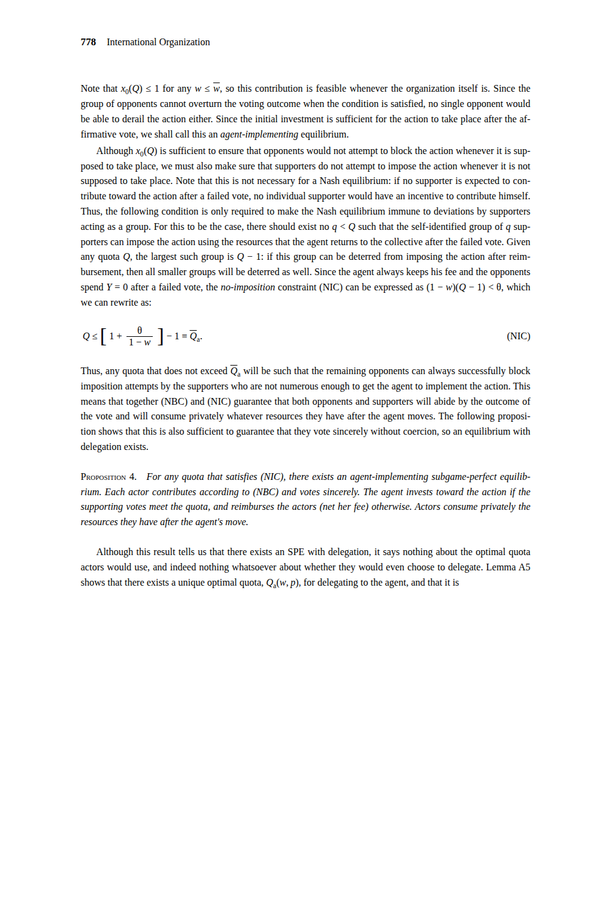778 International Organization
Note that x0(Q) ≤ 1 for any w ≤ w, so this contribution is feasible whenever the organization itself is. Since the group of opponents cannot overturn the voting outcome when the condition is satisfied, no single opponent would be able to derail the action either. Since the initial investment is sufficient for the action to take place after the affirmative vote, we shall call this an agent-implementing equilibrium.
Although x0(Q) is sufficient to ensure that opponents would not attempt to block the action whenever it is supposed to take place, we must also make sure that supporters do not attempt to impose the action whenever it is not supposed to take place. Note that this is not necessary for a Nash equilibrium: if no supporter is expected to contribute toward the action after a failed vote, no individual supporter would have an incentive to contribute himself. Thus, the following condition is only required to make the Nash equilibrium immune to deviations by supporters acting as a group. For this to be the case, there should exist no q < Q such that the self-identified group of q supporters can impose the action using the resources that the agent returns to the collective after the failed vote. Given any quota Q, the largest such group is Q − 1: if this group can be deterred from imposing the action after reimbursement, then all smaller groups will be deterred as well. Since the agent always keeps his fee and the opponents spend Y = 0 after a failed vote, the no-imposition constraint (NIC) can be expressed as (1 − w)(Q − 1) < θ, which we can rewrite as:
Q ≤ [ 1 + θ 1 − w ] − 1 ≡ Qa.
(NIC)
Thus, any quota that does not exceed Qa will be such that the remaining opponents can always successfully block imposition attempts by the supporters who are not numerous enough to get the agent to implement the action. This means that together (NBC) and (NIC) guarantee that both opponents and supporters will abide by the outcome of the vote and will consume privately whatever resources they have after the agent moves. The following proposition shows that this is also sufficient to guarantee that they vote sincerely without coercion, so an equilibrium with delegation exists.
Proposition 4. For any quota that satisfies (NIC), there exists an agent-implementing subgame-perfect equilibrium. Each actor contributes according to (NBC) and votes sincerely. The agent invests toward the action if the supporting votes meet the quota, and reimburses the actors (net her fee) otherwise. Actors consume privately the resources they have after the agent's move.
Although this result tells us that there exists an SPE with delegation, it says nothing about the optimal quota actors would use, and indeed nothing whatsoever about whether they would even choose to delegate. Lemma A5 shows that there exists a unique optimal quota, Qa(w, p), for delegating to the agent, and that it is